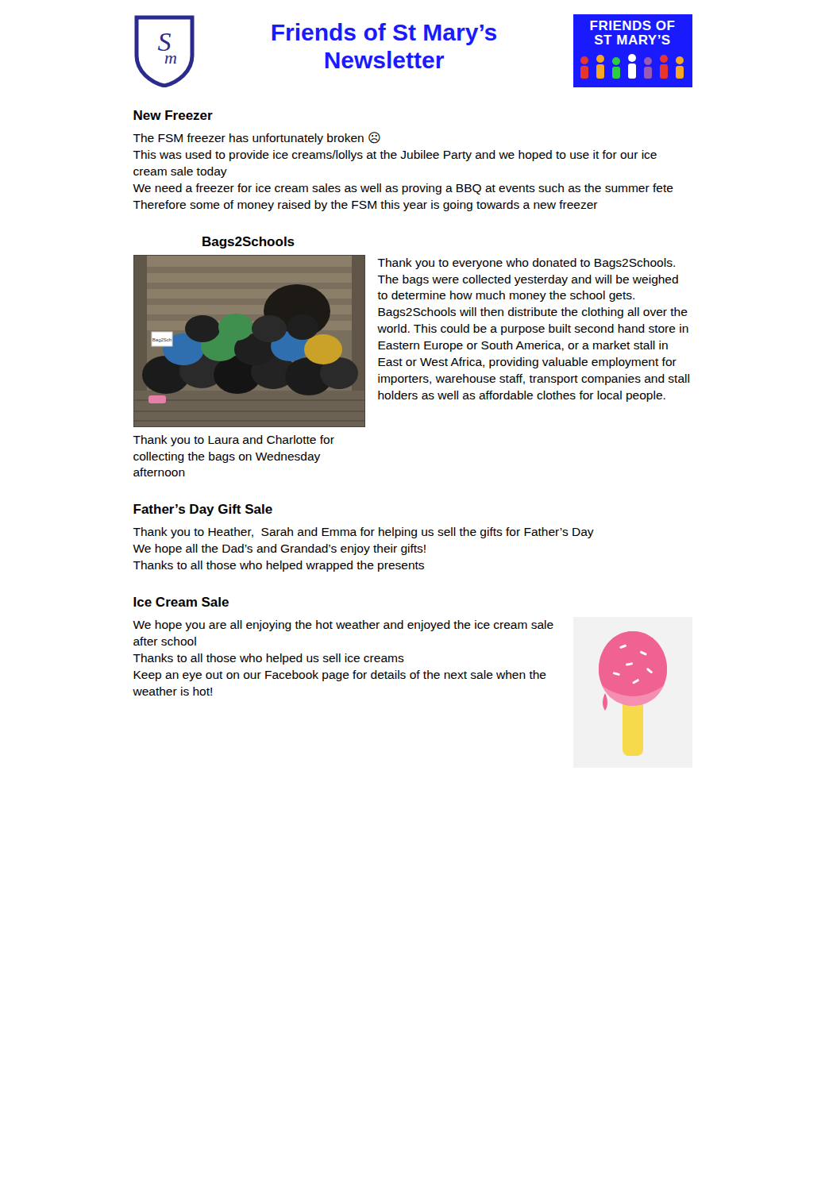S m
Friends of St Mary’s
Newsletter
FRIENDS OF
ST MARY’S
New Freezer
The FSM freezer has unfortunately broken ☹
This was used to provide ice creams/lollys at the Jubilee Party and we hoped to use it for our ice cream sale today
We need a freezer for ice cream sales as well as proving a BBQ at events such as the summer fete
Therefore some of money raised by the FSM this year is going towards a new freezer
Bags2Schools
Bag2Sch
Thank you to Laura and Charlotte for collecting the bags on Wednesday afternoon
Thank you to everyone who donated to Bags2Schools.
The bags were collected yesterday and will be weighed to determine how much money the school gets.
Bags2Schools will then distribute the clothing all over the world. This could be a purpose built second hand store in Eastern Europe or South America, or a market stall in East or West Africa, providing valuable employment for importers, warehouse staff, transport companies and stall holders as well as affordable clothes for local people.
Father’s Day Gift Sale
Thank you to Heather, Sarah and Emma for helping us sell the gifts for Father’s Day
We hope all the Dad’s and Grandad’s enjoy their gifts!
Thanks to all those who helped wrapped the presents
Ice Cream Sale
We hope you are all enjoying the hot weather and enjoyed the ice cream sale after school
Thanks to all those who helped us sell ice creams
Keep an eye out on our Facebook page for details of the next sale when the weather is hot!